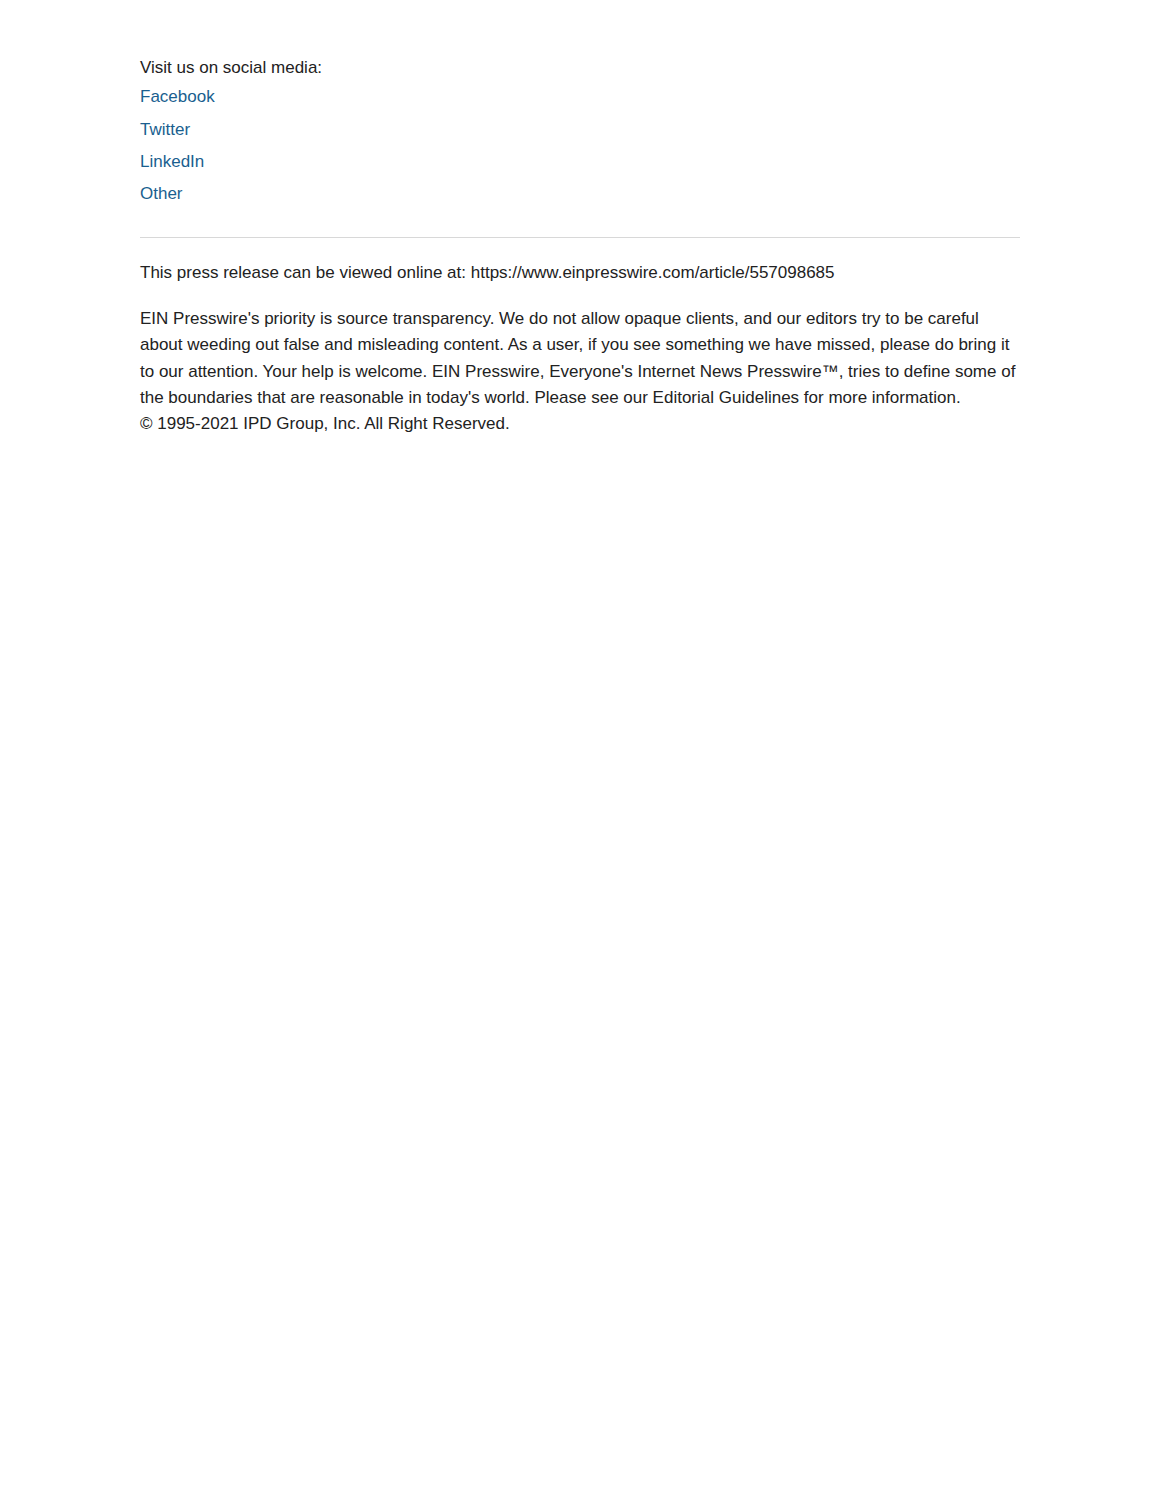Visit us on social media:
Facebook Twitter LinkedIn Other
This press release can be viewed online at: https://www.einpresswire.com/article/557098685
EIN Presswire's priority is source transparency. We do not allow opaque clients, and our editors try to be careful about weeding out false and misleading content. As a user, if you see something we have missed, please do bring it to our attention. Your help is welcome. EIN Presswire, Everyone's Internet News Presswire™, tries to define some of the boundaries that are reasonable in today's world. Please see our Editorial Guidelines for more information.
© 1995-2021 IPD Group, Inc. All Right Reserved.